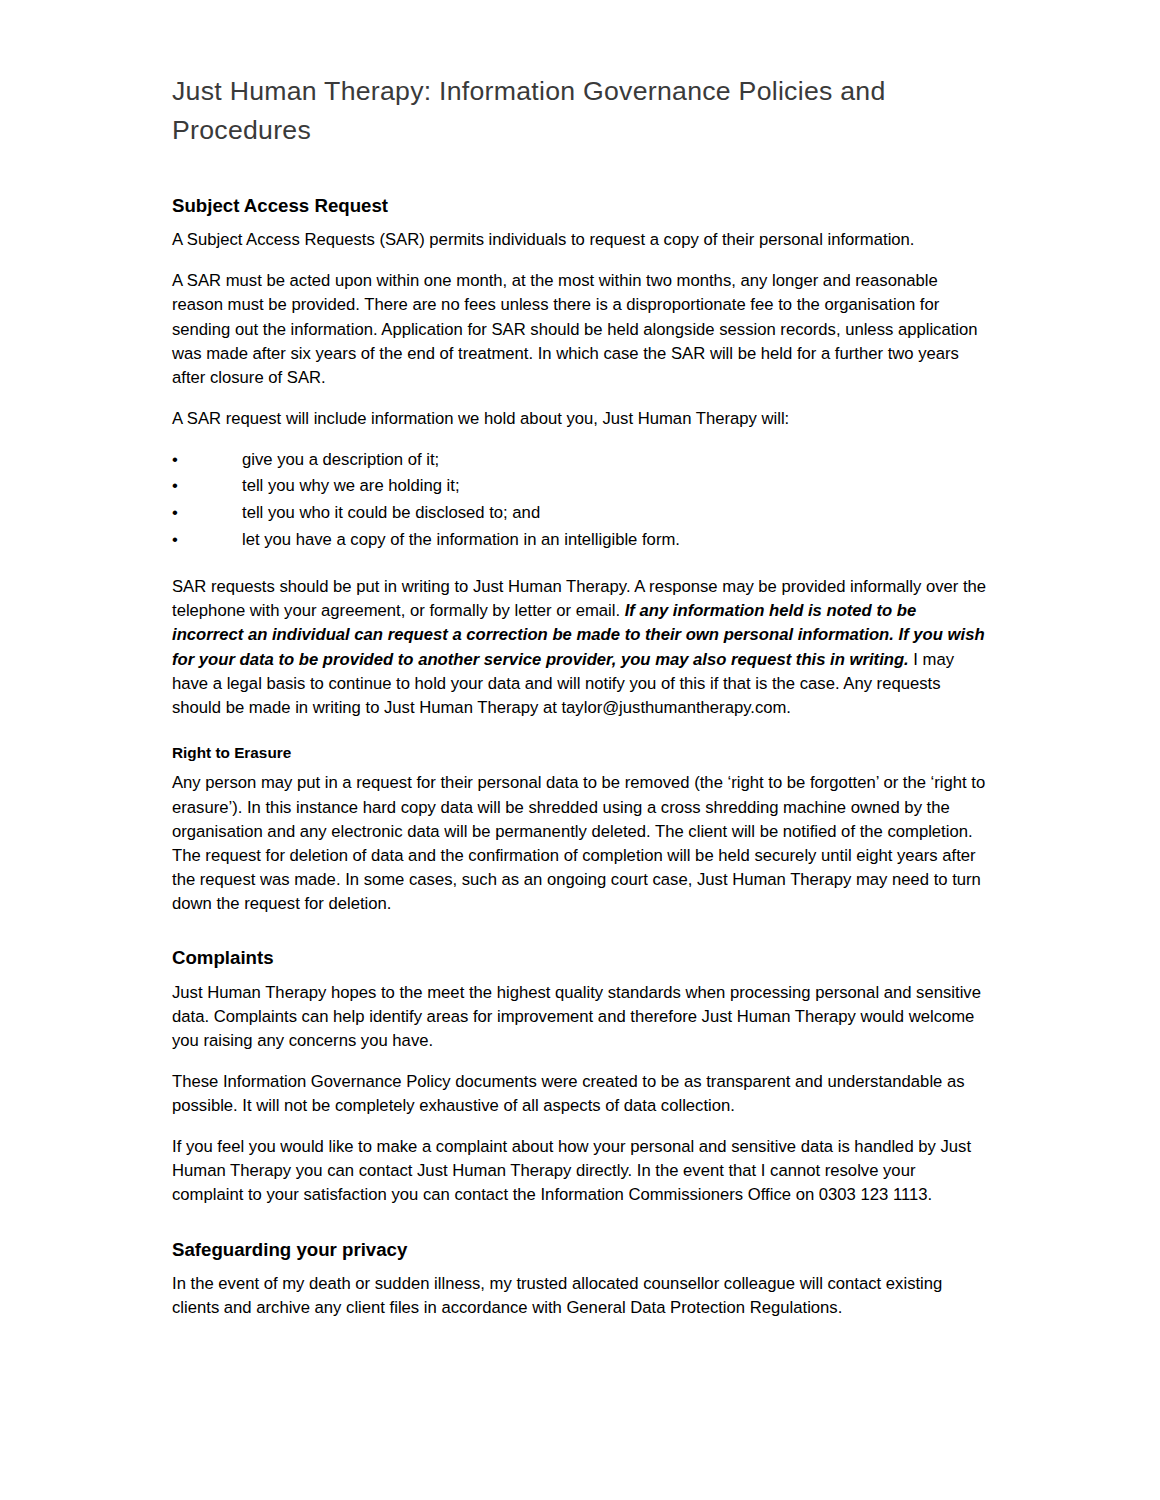Just Human Therapy: Information Governance Policies and Procedures
Subject Access Request
A Subject Access Requests (SAR) permits individuals to request a copy of their personal information.
A SAR must be acted upon within one month, at the most within two months, any longer and reasonable reason must be provided. There are no fees unless there is a disproportionate fee to the organisation for sending out the information. Application for SAR should be held alongside session records, unless application was made after six years of the end of treatment. In which case the SAR will be held for a further two years after closure of SAR.
A SAR request will include information we hold about you, Just Human Therapy will:
give you a description of it;
tell you why we are holding it;
tell you who it could be disclosed to; and
let you have a copy of the information in an intelligible form.
SAR requests should be put in writing to Just Human Therapy. A response may be provided informally over the telephone with your agreement, or formally by letter or email. If any information held is noted to be incorrect an individual can request a correction be made to their own personal information. If you wish for your data to be provided to another service provider, you may also request this in writing. I may have a legal basis to continue to hold your data and will notify you of this if that is the case. Any requests should be made in writing to Just Human Therapy at taylor@justhumantherapy.com.
Right to Erasure
Any person may put in a request for their personal data to be removed (the ‘right to be forgotten’ or the ‘right to erasure’). In this instance hard copy data will be shredded using a cross shredding machine owned by the organisation and any electronic data will be permanently deleted. The client will be notified of the completion. The request for deletion of data and the confirmation of completion will be held securely until eight years after the request was made. In some cases, such as an ongoing court case, Just Human Therapy may need to turn down the request for deletion.
Complaints
Just Human Therapy hopes to the meet the highest quality standards when processing personal and sensitive data. Complaints can help identify areas for improvement and therefore Just Human Therapy would welcome you raising any concerns you have.
These Information Governance Policy documents were created to be as transparent and understandable as possible. It will not be completely exhaustive of all aspects of data collection.
If you feel you would like to make a complaint about how your personal and sensitive data is handled by Just Human Therapy you can contact Just Human Therapy directly. In the event that I cannot resolve your complaint to your satisfaction you can contact the Information Commissioners Office on 0303 123 1113.
Safeguarding your privacy
In the event of my death or sudden illness, my trusted allocated counsellor colleague will contact existing clients and archive any client files in accordance with General Data Protection Regulations.